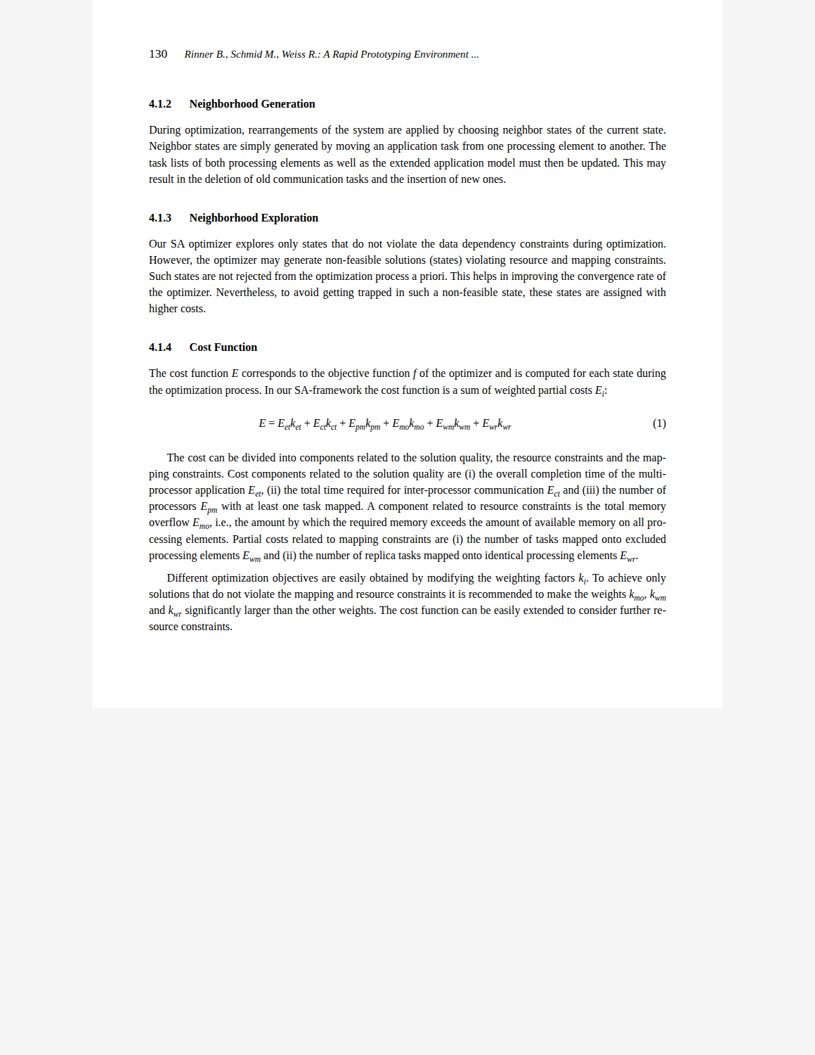130 Rinner B., Schmid M., Weiss R.: A Rapid Prototyping Environment ...
4.1.2 Neighborhood Generation
During optimization, rearrangements of the system are applied by choosing neighbor states of the current state. Neighbor states are simply generated by moving an application task from one processing element to another. The task lists of both processing elements as well as the extended application model must then be updated. This may result in the deletion of old communication tasks and the insertion of new ones.
4.1.3 Neighborhood Exploration
Our SA optimizer explores only states that do not violate the data dependency constraints during optimization. However, the optimizer may generate non-feasible solutions (states) violating resource and mapping constraints. Such states are not rejected from the optimization process a priori. This helps in improving the convergence rate of the optimizer. Nevertheless, to avoid getting trapped in such a non-feasible state, these states are assigned with higher costs.
4.1.4 Cost Function
The cost function E corresponds to the objective function f of the optimizer and is computed for each state during the optimization process. In our SA-framework the cost function is a sum of weighted partial costs Ei:
E = Eetket + Ectkct + Epmkpm + Emokmo + Ewmkwm + Ewrkwr (1)
The cost can be divided into components related to the solution quality, the resource constraints and the mapping constraints. Cost components related to the solution quality are (i) the overall completion time of the multi-processor application Eet, (ii) the total time required for inter-processor communication Ect and (iii) the number of processors Epm with at least one task mapped. A component related to resource constraints is the total memory overflow Emo, i.e., the amount by which the required memory exceeds the amount of available memory on all processing elements. Partial costs related to mapping constraints are (i) the number of tasks mapped onto excluded processing elements Ewm and (ii) the number of replica tasks mapped onto identical processing elements Ewr.
Different optimization objectives are easily obtained by modifying the weighting factors ki. To achieve only solutions that do not violate the mapping and resource constraints it is recommended to make the weights kmo, kwm and kwr significantly larger than the other weights. The cost function can be easily extended to consider further resource constraints.